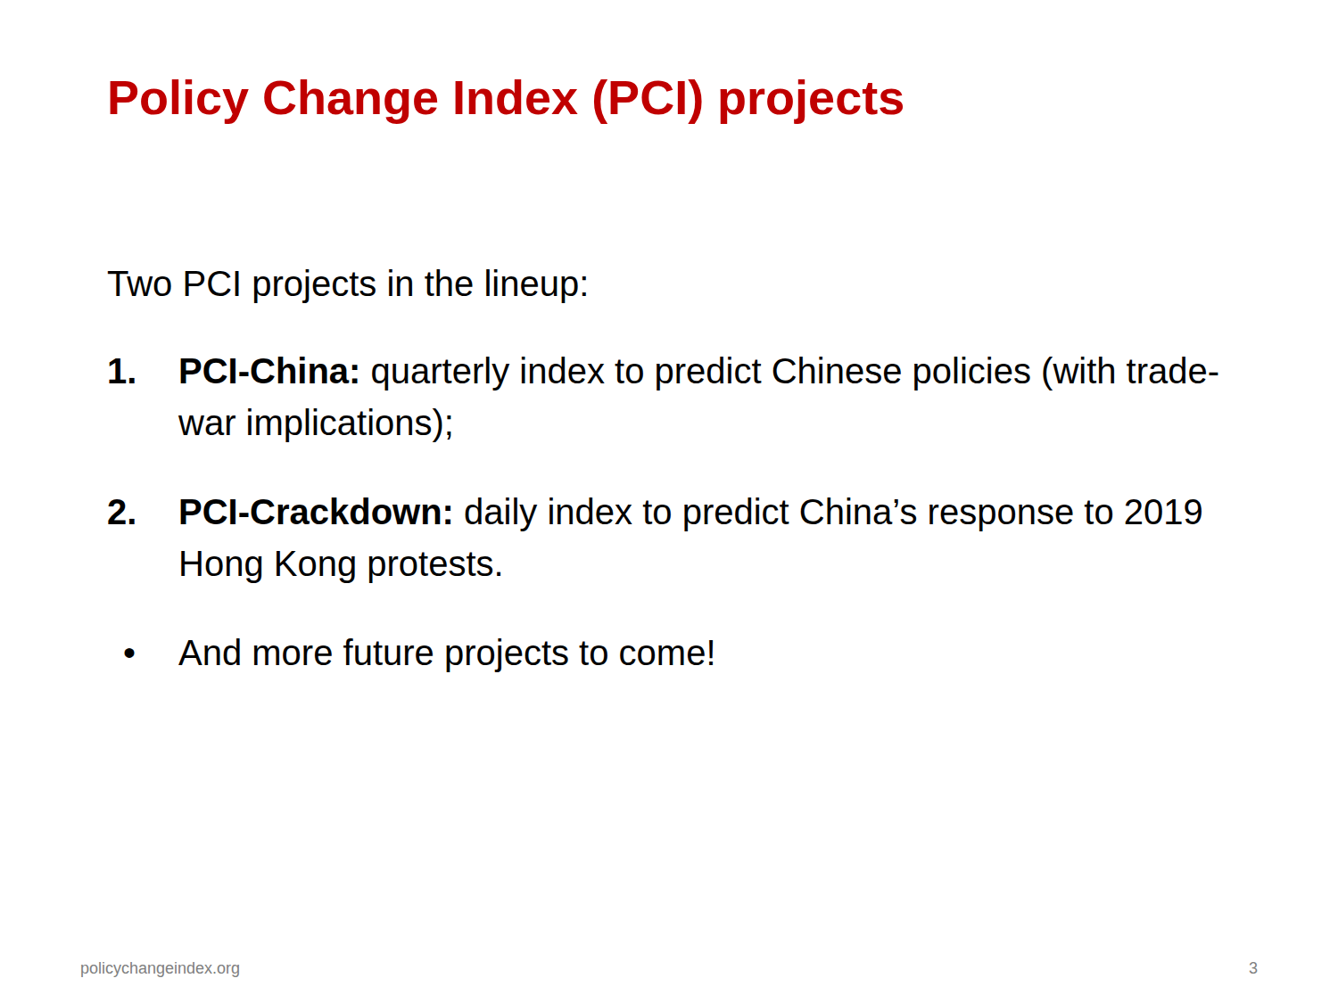Policy Change Index (PCI) projects
Two PCI projects in the lineup:
PCI-China: quarterly index to predict Chinese policies (with trade-war implications);
PCI-Crackdown: daily index to predict China’s response to 2019 Hong Kong protests.
And more future projects to come!
policychangeindex.org 3